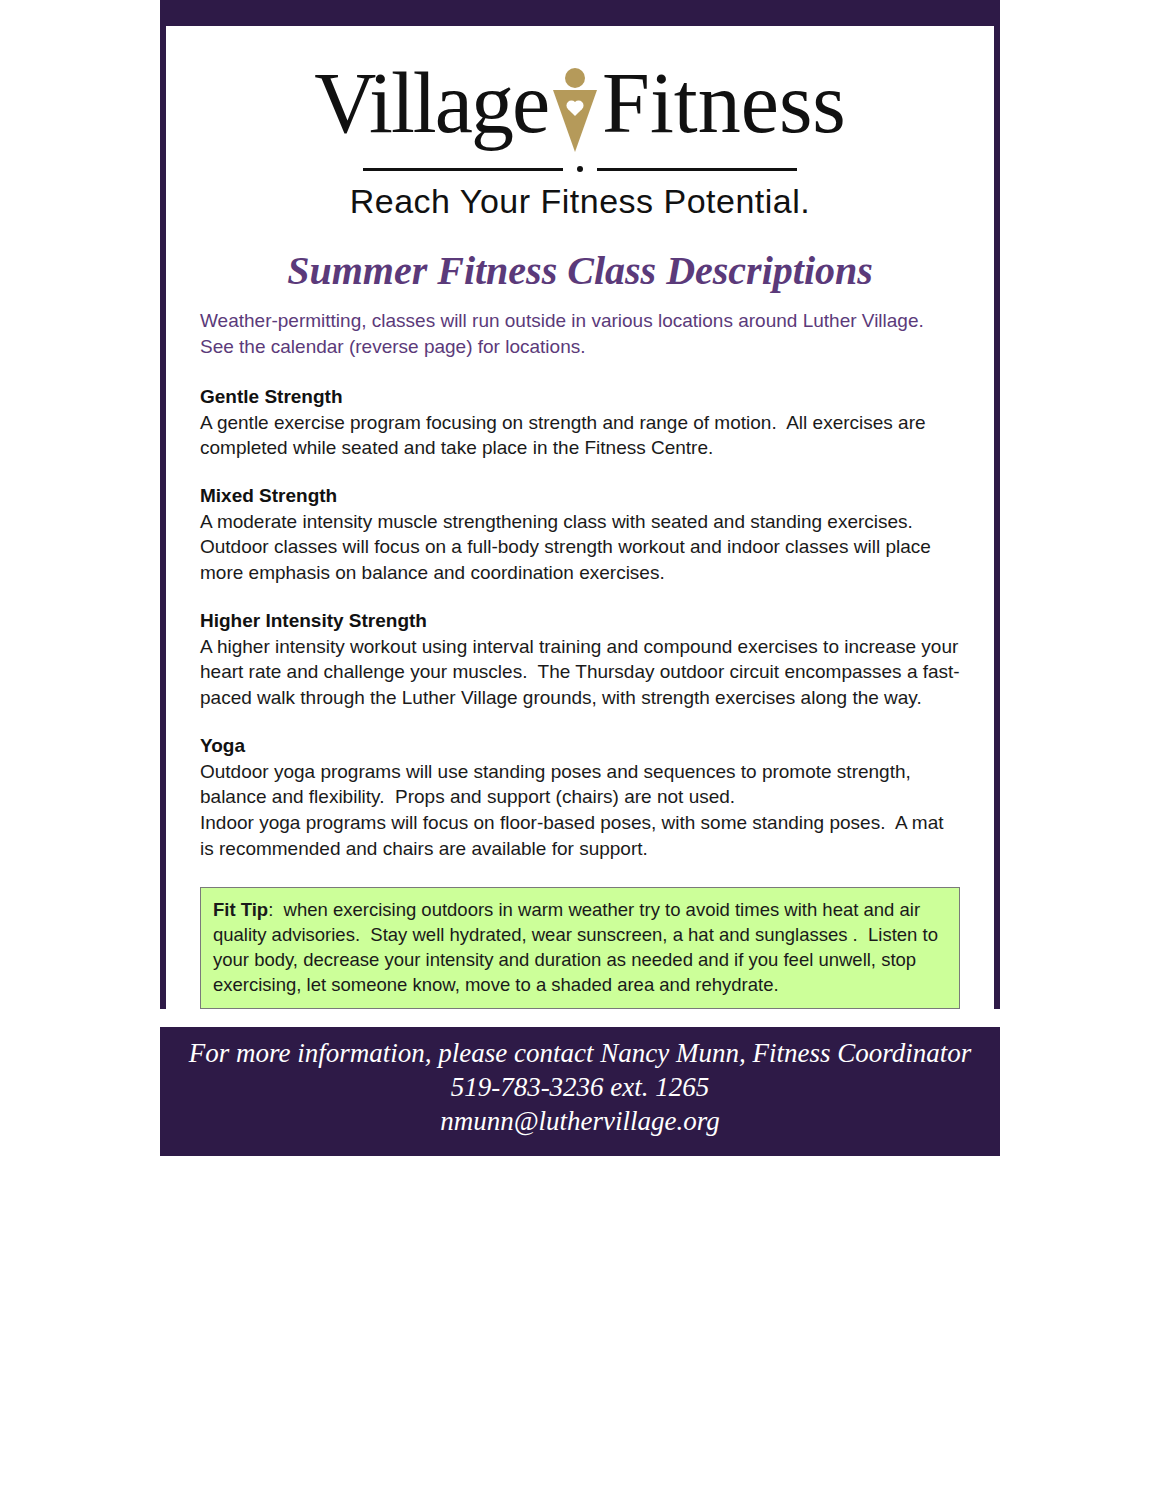Village Fitness
Reach Your Fitness Potential.
Summer Fitness Class Descriptions
Weather-permitting, classes will run outside in various locations around Luther Village. See the calendar (reverse page) for locations.
Gentle Strength
A gentle exercise program focusing on strength and range of motion. All exercises are completed while seated and take place in the Fitness Centre.
Mixed Strength
A moderate intensity muscle strengthening class with seated and standing exercises. Outdoor classes will focus on a full-body strength workout and indoor classes will place more emphasis on balance and coordination exercises.
Higher Intensity Strength
A higher intensity workout using interval training and compound exercises to increase your heart rate and challenge your muscles. The Thursday outdoor circuit encompasses a fast-paced walk through the Luther Village grounds, with strength exercises along the way.
Yoga
Outdoor yoga programs will use standing poses and sequences to promote strength, balance and flexibility. Props and support (chairs) are not used.
Indoor yoga programs will focus on floor-based poses, with some standing poses. A mat is recommended and chairs are available for support.
Fit Tip: when exercising outdoors in warm weather try to avoid times with heat and air quality advisories. Stay well hydrated, wear sunscreen, a hat and sunglasses . Listen to your body, decrease your intensity and duration as needed and if you feel unwell, stop exercising, let someone know, move to a shaded area and rehydrate.
For more information, please contact Nancy Munn, Fitness Coordinator
519-783-3236 ext. 1265
nmunn@luthervillage.org